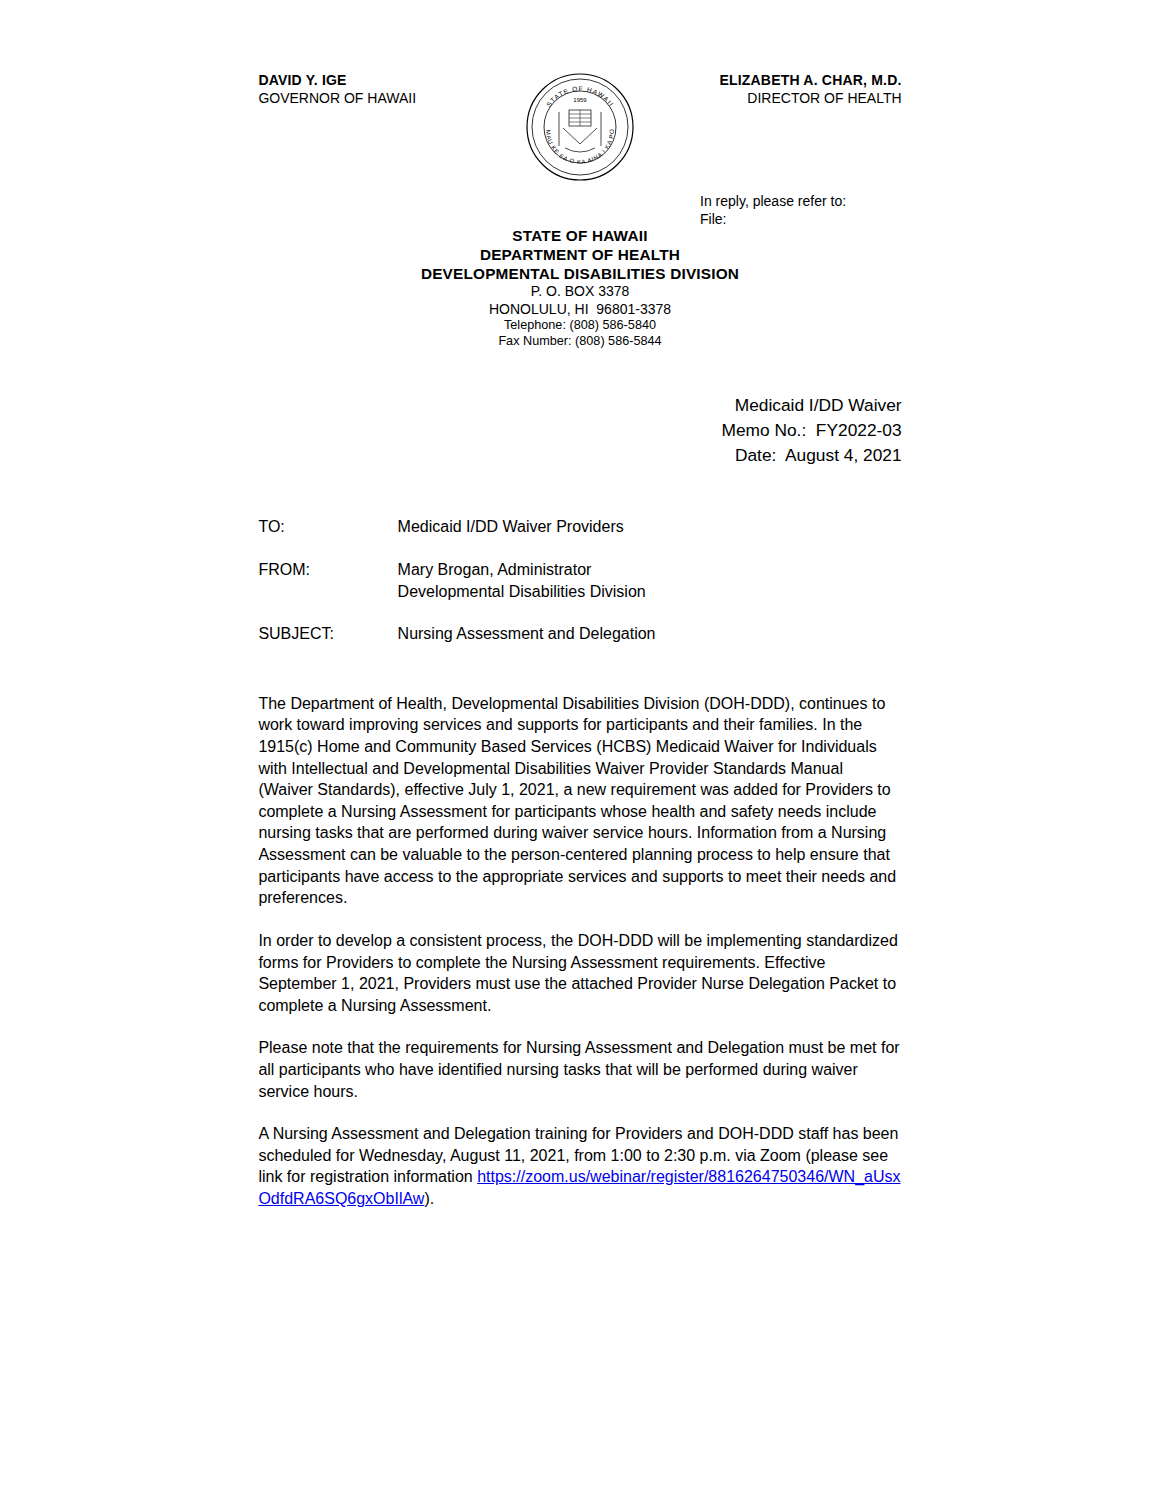DAVID Y. IGE
GOVERNOR OF HAWAII
ELIZABETH A. CHAR, M.D.
DIRECTOR OF HEALTH
STATE OF HAWAII UA MAU KE EA O KA AINA I KA PONO 1959
In reply, please refer to:
File:
STATE OF HAWAII
DEPARTMENT OF HEALTH
DEVELOPMENTAL DISABILITIES DIVISION
P. O. BOX 3378
HONOLULU, HI 96801-3378
Telephone: (808) 586-5840
Fax Number: (808) 586-5844
Medicaid I/DD Waiver
Memo No.: FY2022-03
Date: August 4, 2021
| TO: | Medicaid I/DD Waiver Providers |
| FROM: | Mary Brogan, Administrator Developmental Disabilities Division |
| SUBJECT: | Nursing Assessment and Delegation |
The Department of Health, Developmental Disabilities Division (DOH-DDD), continues to work toward improving services and supports for participants and their families. In the 1915(c) Home and Community Based Services (HCBS) Medicaid Waiver for Individuals with Intellectual and Developmental Disabilities Waiver Provider Standards Manual (Waiver Standards), effective July 1, 2021, a new requirement was added for Providers to complete a Nursing Assessment for participants whose health and safety needs include nursing tasks that are performed during waiver service hours. Information from a Nursing Assessment can be valuable to the person-centered planning process to help ensure that participants have access to the appropriate services and supports to meet their needs and preferences.
In order to develop a consistent process, the DOH-DDD will be implementing standardized forms for Providers to complete the Nursing Assessment requirements. Effective September 1, 2021, Providers must use the attached Provider Nurse Delegation Packet to complete a Nursing Assessment.
Please note that the requirements for Nursing Assessment and Delegation must be met for all participants who have identified nursing tasks that will be performed during waiver service hours.
A Nursing Assessment and Delegation training for Providers and DOH-DDD staff has been scheduled for Wednesday, August 11, 2021, from 1:00 to 2:30 p.m. via Zoom (please see link for registration information https://zoom.us/webinar/register/8816264750346/WN_aUsxOdfdRA6SQ6gxObIlAw).